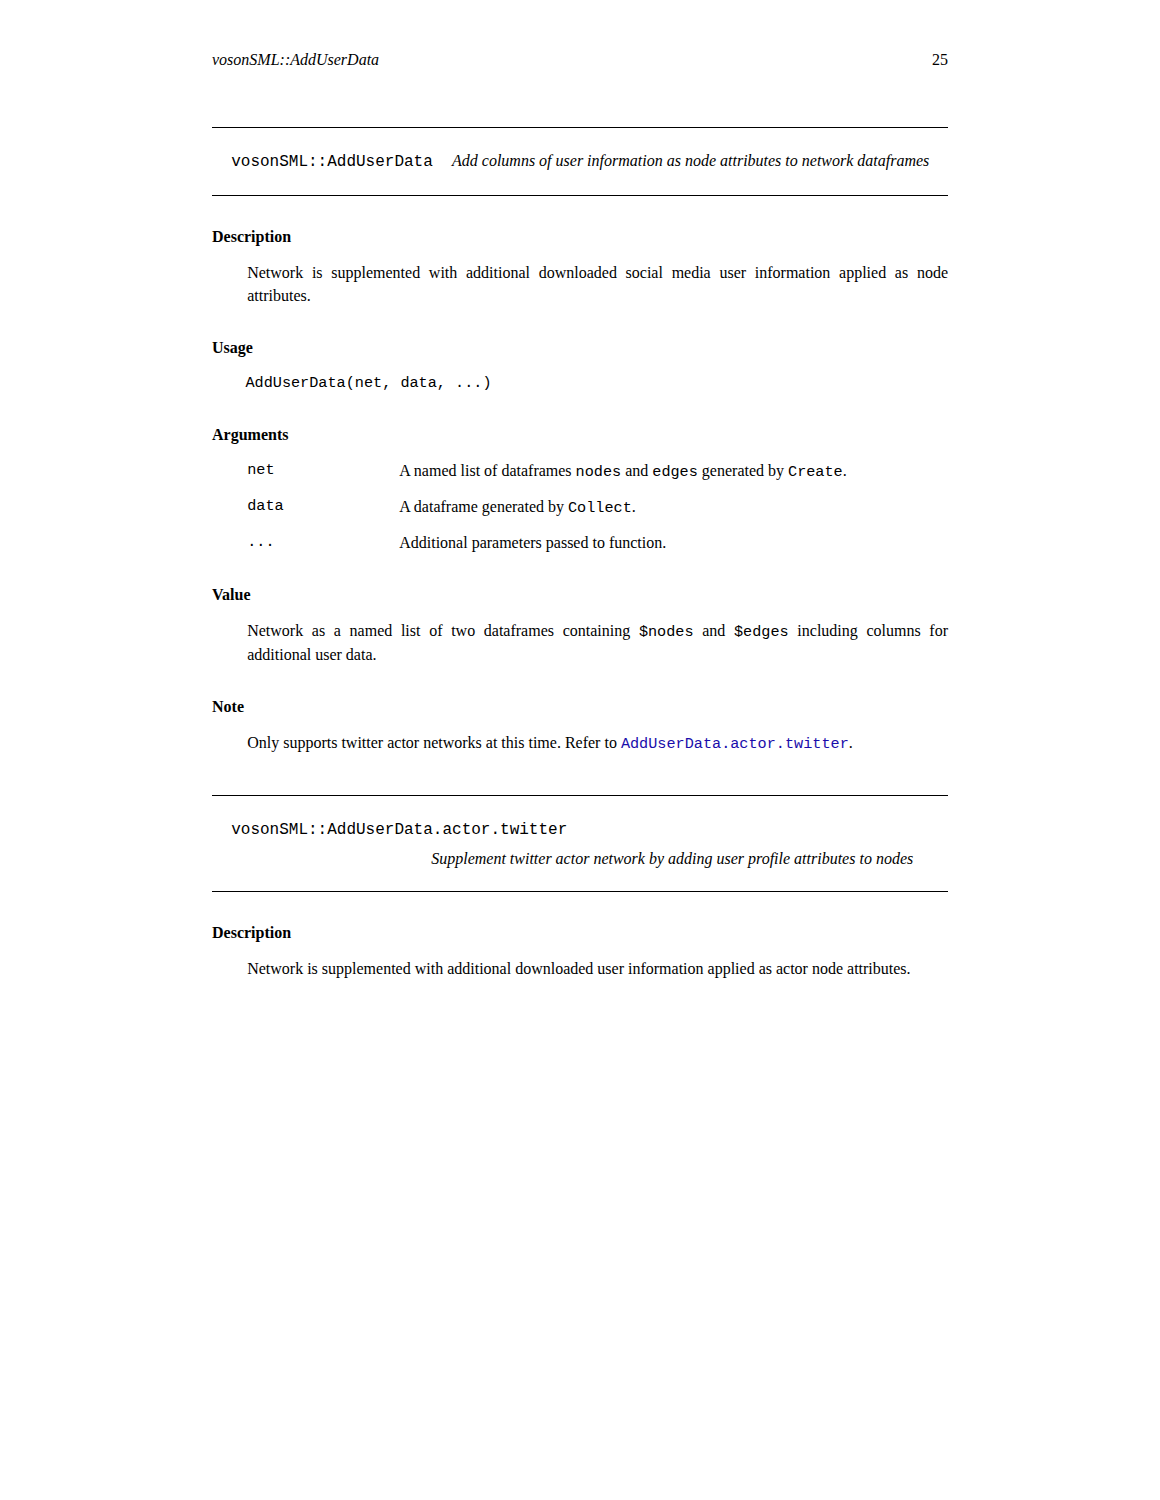vosonSML::AddUserData 25
vosonSML::AddUserData Add columns of user information as node attributes to network dataframes
Description
Network is supplemented with additional downloaded social media user information applied as node attributes.
Usage
AddUserData(net, data, ...)
Arguments
net
A named list of dataframes nodes and edges generated by Create.
data
A dataframe generated by Collect.
...
Additional parameters passed to function.
Value
Network as a named list of two dataframes containing $nodes and $edges including columns for additional user data.
Note
Only supports twitter actor networks at this time. Refer to AddUserData.actor.twitter.
vosonSML::AddUserData.actor.twitter
Supplement twitter actor network by adding user profile attributes to nodes
Description
Network is supplemented with additional downloaded user information applied as actor node attributes.